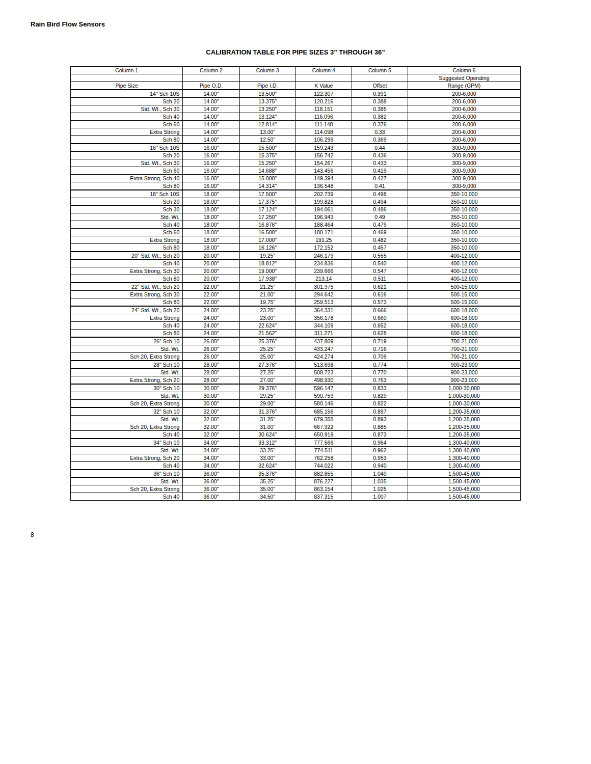Rain Bird Flow Sensors
CALIBRATION TABLE FOR PIPE SIZES 3” THROUGH 36”
| Column 1 | Column 2 | Column 3 | Column 4 | Column 5 | Column 6 |
| --- | --- | --- | --- | --- | --- |
| | | | | | Suggested Operating |
| Pipe Size | Pipe O.D. | Pipe I.D. | K Value | Offset | Range (GPM) |
| 14" Sch 10S | 14.00" | 13.500" | 122.307 | 0.391 | 200-6,000 |
| Sch 20 | 14.00" | 13.375" | 120.216 | 0.388 | 200-6,000 |
| Std. Wt., Sch 30 | 14.00" | 13.250" | 118.151 | 0.385 | 200-6,000 |
| Sch 40 | 14.00" | 13.124" | 116.096 | 0.382 | 200-6,000 |
| Sch 60 | 14.00" | 12.814" | 111.148 | 0.376 | 200-6,000 |
| Extra Strong | 14.00" | 13.00" | 114.098 | 0.33 | 200-6,000 |
| Sch 80 | 14.00" | 12.50" | 106.299 | 0.369 | 200-6,000 |
| 16" Sch 10S | 16.00" | 15.500" | 159.243 | 0.44 | 300-9,000 |
| Sch 20 | 16.00" | 15.375" | 156.742 | 0.436 | 300-9,000 |
| Std. Wt., Sch 30 | 16.00" | 15.250" | 154.267 | 0.433 | 300-9,000 |
| Sch 60 | 16.00" | 14.688" | 143.456 | 0.419 | 300-9,000 |
| Extra Strong, Sch 40 | 16.00" | 15.000" | 149.394 | 0.427 | 300-9,000 |
| Sch 80 | 16.00" | 14.314" | 136.548 | 0.41 | 300-9,000 |
| 18" Sch 10S | 18.00" | 17.500" | 202.739 | 0.498 | 350-10,000 |
| Sch 20 | 18.00" | 17.375" | 199.828 | 0.494 | 350-10,000 |
| Sch 30 | 18.00" | 17.124" | 194.061 | 0.486 | 350-10,000 |
| Std. Wt. | 18.00" | 17.250" | 196.943 | 0.49 | 350-10,000 |
| Sch 40 | 18.00" | 16.876" | 188.464 | 0.479 | 350-10,000 |
| Sch 60 | 18.00" | 16.500" | 180.171 | 0.469 | 350-10,000 |
| Extra Strong | 18.00" | 17.000" | 191.25 | 0.482 | 350-10,000 |
| Sch 80 | 18.00" | 16.126" | 172.152 | 0.457 | 350-10,000 |
| 20" Std. Wt., Sch 20 | 20.00" | 19.25" | 246.179 | 0.555 | 400-12,000 |
| Sch 40 | 20.00" | 18.812" | 234.836 | 0.540 | 400-12,000 |
| Extra Strong, Sch 30 | 20.00" | 19.000" | 239.666 | 0.547 | 400-12,000 |
| Sch 80 | 20.00" | 17.938" | 213.14 | 0.511 | 400-12,000 |
| 22" Std. Wt., Sch 20 | 22.00" | 21.25" | 301.975 | 0.621 | 500-15,000 |
| Extra Strong, Sch 30 | 22.00" | 21.00" | 294.642 | 0.616 | 500-15,000 |
| Sch 80 | 22.00" | 19.75" | 259.513 | 0.573 | 500-15,000 |
| 24" Std. Wt., Sch 20 | 24.00" | 23.25" | 364.331 | 0.666 | 600-18,000 |
| Extra Strong | 24.00" | 23.00" | 356.178 | 0.660 | 600-18,000 |
| Sch 40 | 24.00" | 22.624" | 344.109 | 0.652 | 600-18,000 |
| Sch 80 | 24.00" | 21.562" | 311.271 | 0.628 | 600-18,000 |
| 26" Sch 10 | 26.00" | 25.376" | 437.809 | 0.719 | 700-21,000 |
| Std. Wt. | 26.00" | 25.25" | 433.247 | 0.716 | 700-21,000 |
| Sch 20, Extra Strong | 26.00" | 25.00" | 424.274 | 0.709 | 700-21,000 |
| 28" Sch 10 | 28.00" | 27.376" | 513.698 | 0.774 | 900-23,000 |
| Std. Wt. | 28.00" | 27.25" | 508.723 | 0.770 | 900-23,000 |
| Extra Strong, Sch 20 | 28.00" | 27.00" | 498.930 | 0.763 | 900-23,000 |
| 30" Sch 10 | 30.00" | 29.376" | 596.147 | 0.833 | 1,000-30,000 |
| Std. Wt. | 30.00" | 29.25" | 590.759 | 0.829 | 1,000-30,000 |
| Sch 20, Extra Strong | 30.00" | 29.00" | 580.146 | 0.822 | 1,000-30,000 |
| 32" Sch 10 | 32.00" | 31.376" | 685.156 | 0.897 | 1,200-35,000 |
| Std. Wt. | 32.00" | 31.25" | 679.355 | 0.893 | 1,200-35,000 |
| Sch 20, Extra Strong | 32.00" | 31.00" | 667.922 | 0.885 | 1,200-35,000 |
| Sch 40 | 32.00" | 30.624" | 650.919 | 0.873 | 1,200-35,000 |
| 34" Sch 10 | 34.00" | 33.312" | 777.566 | 0.964 | 1,300-40,000 |
| Std. Wt. | 34.00" | 33.25" | 774.511 | 0.962 | 1,300-40,000 |
| Extra Strong, Sch 20 | 34.00" | 33.00" | 762.258 | 0.953 | 1,300-40,000 |
| Sch 40 | 34.00" | 32.624" | 744.022 | 0.940 | 1,300-40,000 |
| 36" Sch 10 | 36.00" | 35.376" | 882.855 | 1.040 | 1,500-45,000 |
| Std. Wt. | 36.00" | 35.25" | 876.227 | 1.035 | 1,500-45,000 |
| Sch 20, Extra Strong | 36.00" | 35.00" | 863.154 | 1.025 | 1,500-45,000 |
| Sch 40 | 36.00" | 34.50" | 837.315 | 1.007 | 1,500-45,000 |
8